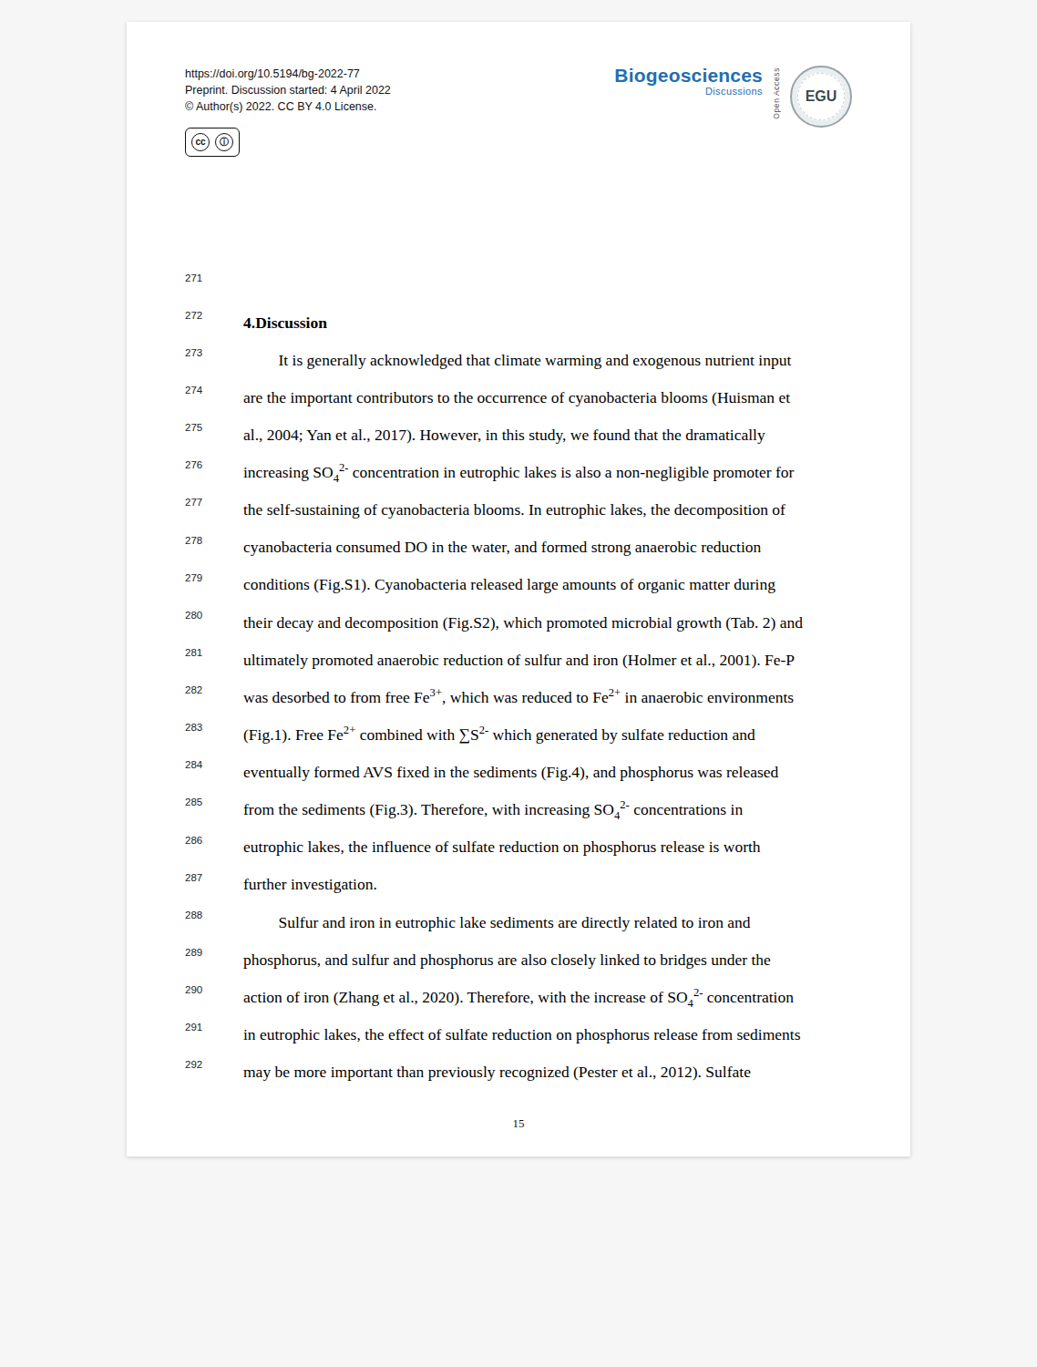https://doi.org/10.5194/bg-2022-77
Preprint. Discussion started: 4 April 2022
© Author(s) 2022. CC BY 4.0 License.
cc ⓘ
Biogeosciences
Discussions
Open Access
EGU
271
272
4.Discussion
273
It is generally acknowledged that climate warming and exogenous nutrient input
274
are the important contributors to the occurrence of cyanobacteria blooms (Huisman et
275
al., 2004; Yan et al., 2017). However, in this study, we found that the dramatically
276
increasing SO42- concentration in eutrophic lakes is also a non-negligible promoter for
277
the self-sustaining of cyanobacteria blooms. In eutrophic lakes, the decomposition of
278
cyanobacteria consumed DO in the water, and formed strong anaerobic reduction
279
conditions (Fig.S1). Cyanobacteria released large amounts of organic matter during
280
their decay and decomposition (Fig.S2), which promoted microbial growth (Tab. 2) and
281
ultimately promoted anaerobic reduction of sulfur and iron (Holmer et al., 2001). Fe-P
282
was desorbed to from free Fe3+, which was reduced to Fe2+ in anaerobic environments
283
(Fig.1). Free Fe2+ combined with ∑S2- which generated by sulfate reduction and
284
eventually formed AVS fixed in the sediments (Fig.4), and phosphorus was released
285
from the sediments (Fig.3). Therefore, with increasing SO42- concentrations in
286
eutrophic lakes, the influence of sulfate reduction on phosphorus release is worth
287
further investigation.
288
Sulfur and iron in eutrophic lake sediments are directly related to iron and
289
phosphorus, and sulfur and phosphorus are also closely linked to bridges under the
290
action of iron (Zhang et al., 2020). Therefore, with the increase of SO42- concentration
291
in eutrophic lakes, the effect of sulfate reduction on phosphorus release from sediments
292
may be more important than previously recognized (Pester et al., 2012). Sulfate
15